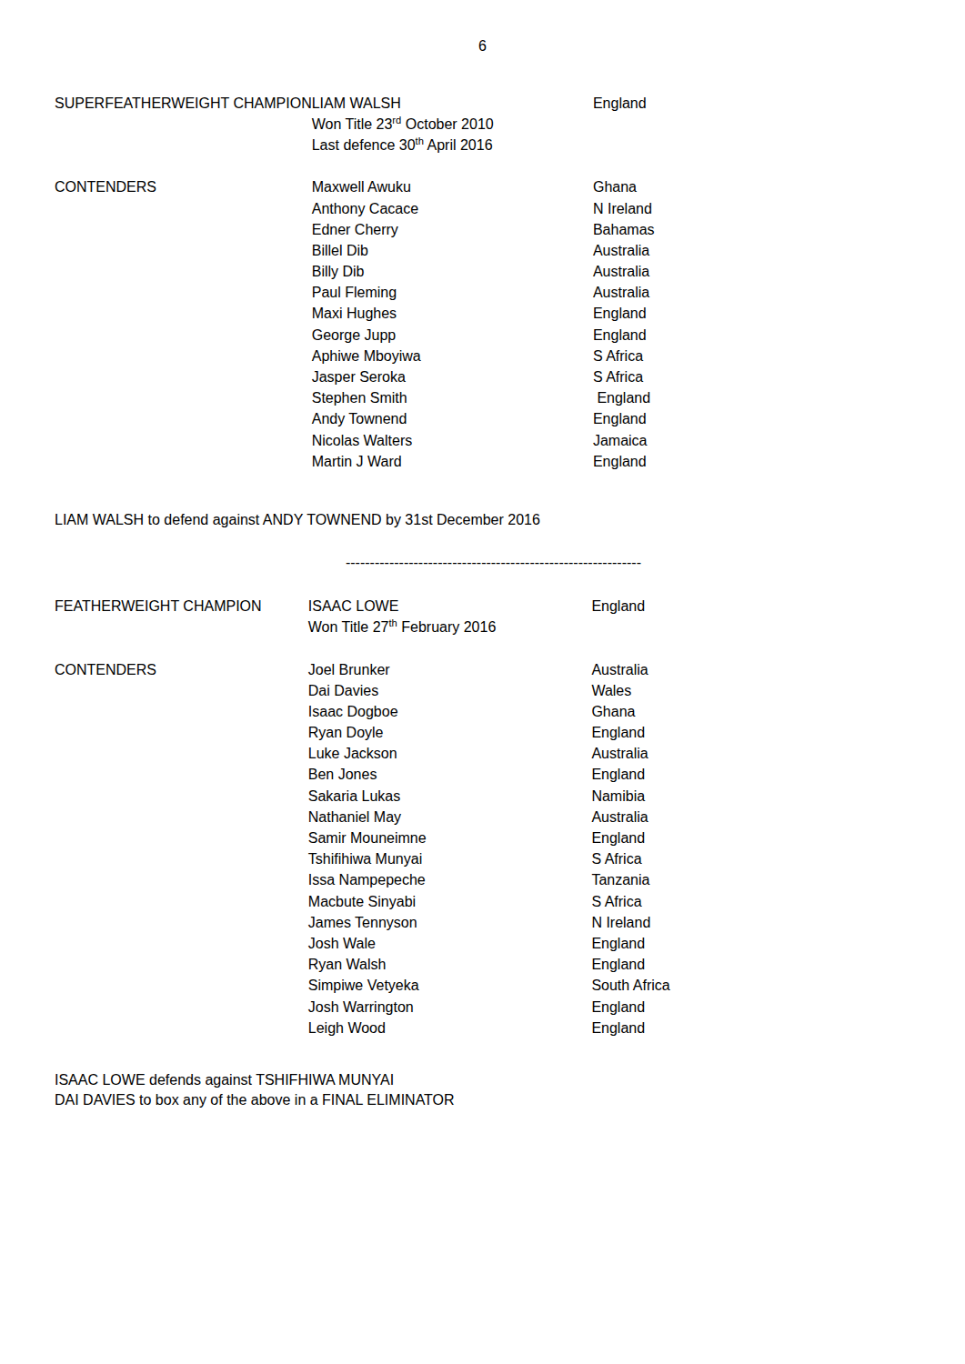6
| SUPERFEATHERWEIGHT CHAMPION | LIAM WALSH | England |
| | Won Title 23 rd October 2010 | |
| | Last defence 30 th April 2016 | |
| CONTENDERS | Maxwell Awuku | Ghana |
| | Anthony Cacace | N Ireland |
| | Edner Cherry | Bahamas |
| | Billel Dib | Australia |
| | Billy Dib | Australia |
| | Paul Fleming | Australia |
| | Maxi Hughes | England |
| | George Jupp | England |
| | Aphiwe Mboyiwa | S Africa |
| | Jasper Seroka | S Africa |
| | Stephen Smith | England |
| | Andy Townend | England |
| | Nicolas Walters | Jamaica |
| | Martin J Ward | England |
LIAM WALSH to defend against ANDY TOWNEND by 31st December 2016
-------------------------------------------------------------
| FEATHERWEIGHT CHAMPION | ISAAC LOWE | England |
| | Won Title 27 th February 2016 | |
| CONTENDERS | Joel Brunker | Australia |
| | Dai Davies | Wales |
| | Isaac Dogboe | Ghana |
| | Ryan Doyle | England |
| | Luke Jackson | Australia |
| | Ben Jones | England |
| | Sakaria Lukas | Namibia |
| | Nathaniel May | Australia |
| | Samir Mouneimne | England |
| | Tshifihiwa Munyai | S Africa |
| | Issa Nampepeche | Tanzania |
| | Macbute Sinyabi | S Africa |
| | James Tennyson | N Ireland |
| | Josh Wale | England |
| | Ryan Walsh | England |
| | Simpiwe Vetyeka | South Africa |
| | Josh Warrington | England |
| | Leigh Wood | England |
ISAAC LOWE defends against TSHIFHIWA MUNYAI
DAI DAVIES to box any of the above in a FINAL ELIMINATOR